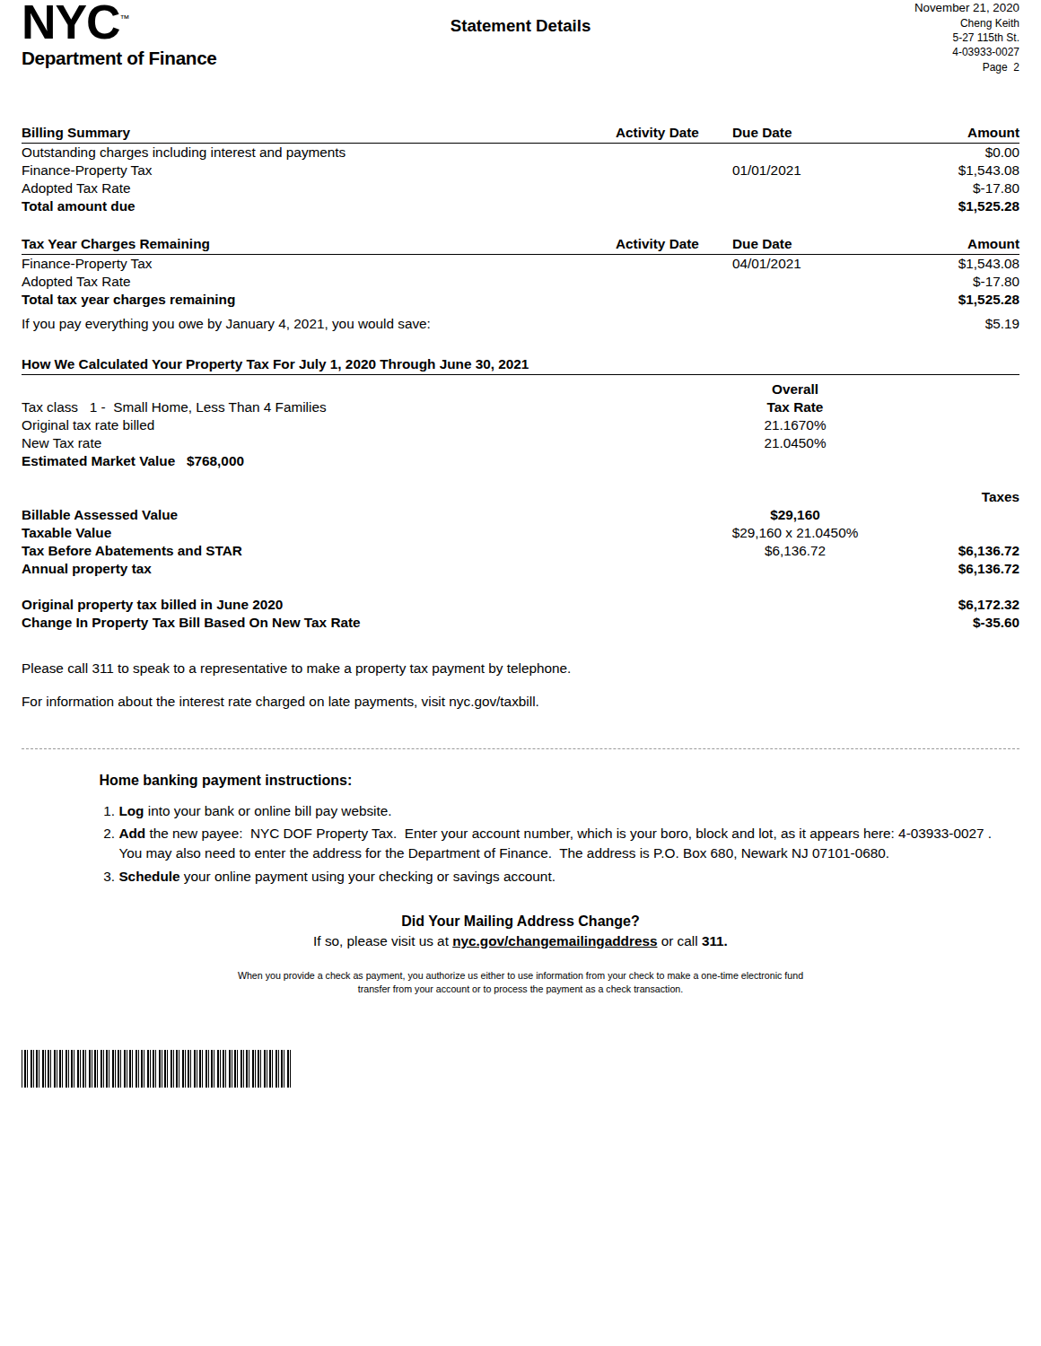NYC™
Department of Finance
Statement Details
November 21, 2020
Cheng Keith
5-27 115th St.
4-03933-0027
Page 2
| Billing Summary | Activity Date | Due Date | Amount |
| --- | --- | --- | --- |
| Outstanding charges including interest and payments | | | $0.00 |
| Finance-Property Tax | | 01/01/2021 | $1,543.08 |
| Adopted Tax Rate | | | $-17.80 |
| Total amount due | | | $1,525.28 |
| Tax Year Charges Remaining | Activity Date | Due Date | Amount |
| --- | --- | --- | --- |
| Finance-Property Tax | | 04/01/2021 | $1,543.08 |
| Adopted Tax Rate | | | $-17.80 |
| Total tax year charges remaining | | | $1,525.28 |
| If you pay everything you owe by January 4, 2021, you would save: | $5.19 |
How We Calculated Your Property Tax For July 1, 2020 Through June 30, 2021
| | Overall | |
| Tax class 1 - Small Home, Less Than 4 Families | Tax Rate | |
| Original tax rate billed | 21.1670% | |
| New Tax rate | 21.0450% | |
| Estimated Market Value $768,000 | | |
| | | Taxes |
| Billable Assessed Value | $29,160 | |
| Taxable Value | $29,160 x 21.0450% | |
| Tax Before Abatements and STAR | $6,136.72 | $6,136.72 |
| Annual property tax | | $6,136.72 |
| Original property tax billed in June 2020 | | $6,172.32 |
| Change In Property Tax Bill Based On New Tax Rate | | $-35.60 |
Please call 311 to speak to a representative to make a property tax payment by telephone.
For information about the interest rate charged on late payments, visit nyc.gov/taxbill.
Home banking payment instructions:
Log into your bank or online bill pay website.
Add the new payee: NYC DOF Property Tax. Enter your account number, which is your boro, block and lot, as it appears here: 4-03933-0027 . You may also need to enter the address for the Department of Finance. The address is P.O. Box 680, Newark NJ 07101-0680.
Schedule your online payment using your checking or savings account.
Did Your Mailing Address Change?
If so, please visit us at nyc.gov/changemailingaddress or call 311.
When you provide a check as payment, you authorize us either to use information from your check to make a one-time electronic fund
transfer from your account or to process the payment as a check transaction.